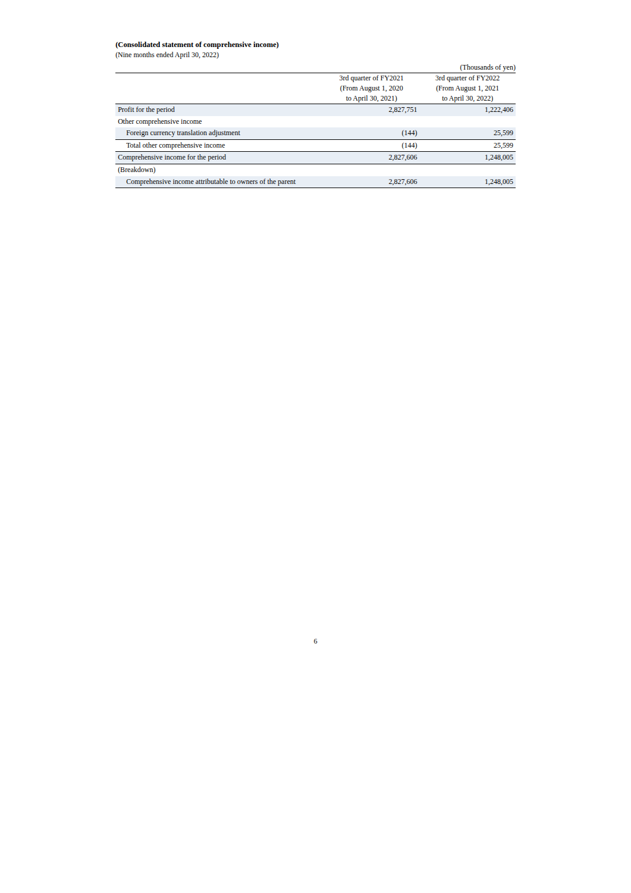(Consolidated statement of comprehensive income)
(Nine months ended April 30, 2022)
(Thousands of yen)
| | 3rd quarter of FY2021 | 3rd quarter of FY2022 |
| --- | --- | --- |
| | (From August 1, 2020 | (From August 1, 2021 |
| | to April 30, 2021) | to April 30, 2022) |
| Profit for the period | 2,827,751 | 1,222,406 |
| Other comprehensive income | | |
| Foreign currency translation adjustment | (144) | 25,599 |
| Total other comprehensive income | (144) | 25,599 |
| Comprehensive income for the period | 2,827,606 | 1,248,005 |
| (Breakdown) | | |
| Comprehensive income attributable to owners of the parent | 2,827,606 | 1,248,005 |
6